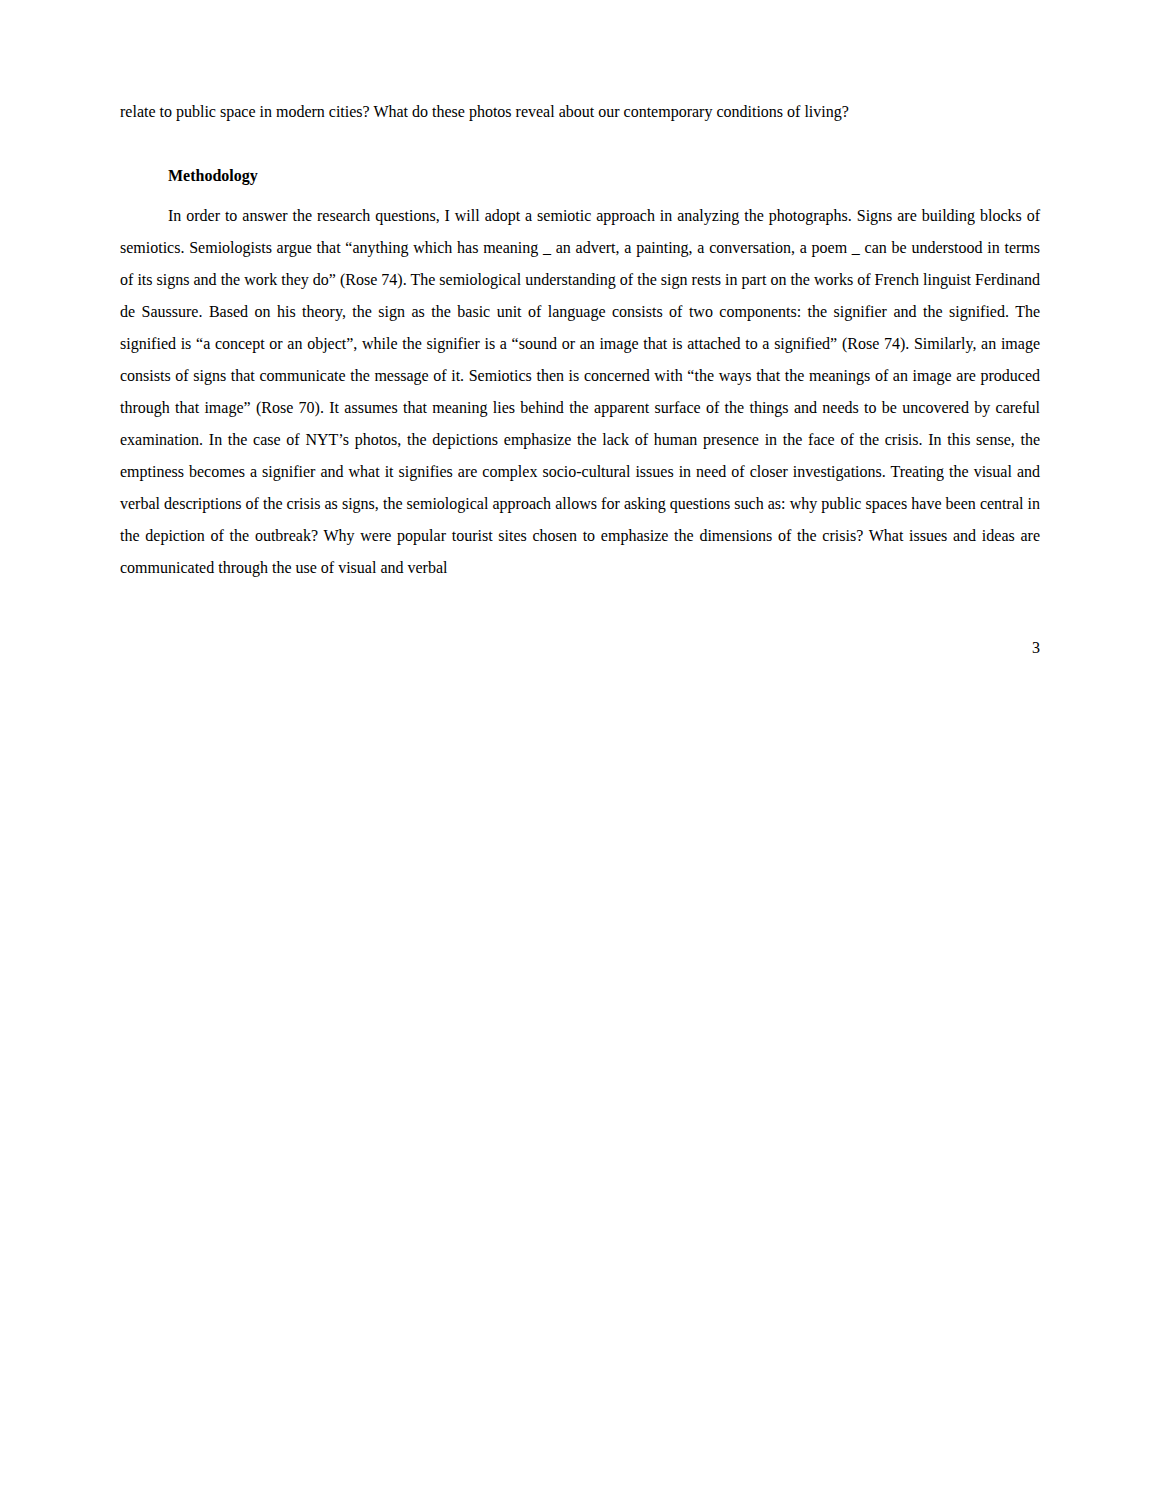relate to public space in modern cities? What do these photos reveal about our contemporary conditions of living?
Methodology
In order to answer the research questions, I will adopt a semiotic approach in analyzing the photographs. Signs are building blocks of semiotics. Semiologists argue that “anything which has meaning _ an advert, a painting, a conversation, a poem _ can be understood in terms of its signs and the work they do” (Rose 74). The semiological understanding of the sign rests in part on the works of French linguist Ferdinand de Saussure. Based on his theory, the sign as the basic unit of language consists of two components: the signifier and the signified. The signified is “a concept or an object”, while the signifier is a “sound or an image that is attached to a signified” (Rose 74). Similarly, an image consists of signs that communicate the message of it. Semiotics then is concerned with “the ways that the meanings of an image are produced through that image” (Rose 70). It assumes that meaning lies behind the apparent surface of the things and needs to be uncovered by careful examination. In the case of NYT’s photos, the depictions emphasize the lack of human presence in the face of the crisis. In this sense, the emptiness becomes a signifier and what it signifies are complex socio-cultural issues in need of closer investigations. Treating the visual and verbal descriptions of the crisis as signs, the semiological approach allows for asking questions such as: why public spaces have been central in the depiction of the outbreak? Why were popular tourist sites chosen to emphasize the dimensions of the crisis? What issues and ideas are communicated through the use of visual and verbal
3